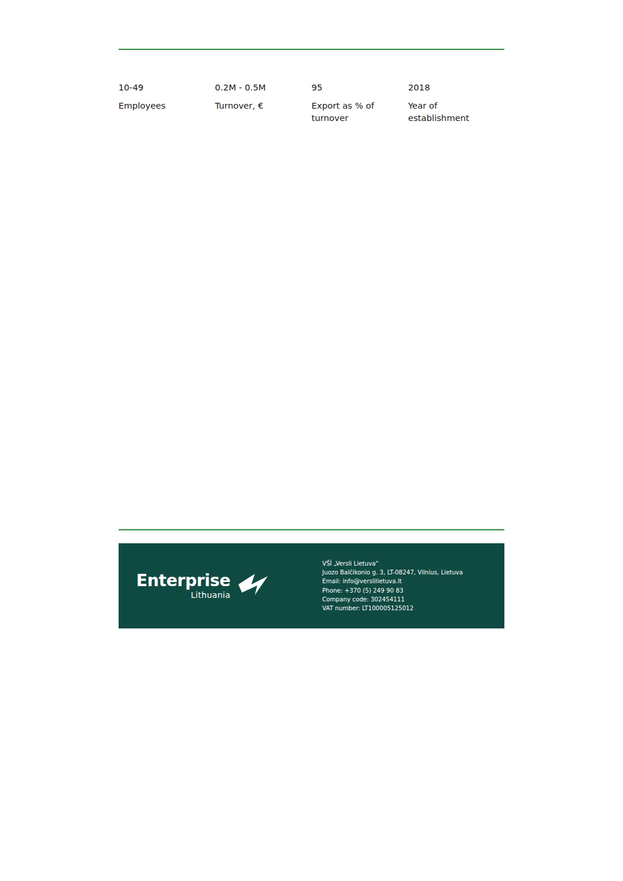10-49 Employees
0.2M - 0.5M Turnover, €
95 Export as % of turnover
2018 Year of establishment
EnterpriseLithuania
VŠÌ „Versli Lietuva“
Juozo Balčikonio g. 3, LT-08247, Vilnius, Lietuva
Email: info@verslilietuva.lt
Phone: +370 (5) 249 90 83
Company code: 302454111
VAT number: LT100005125012